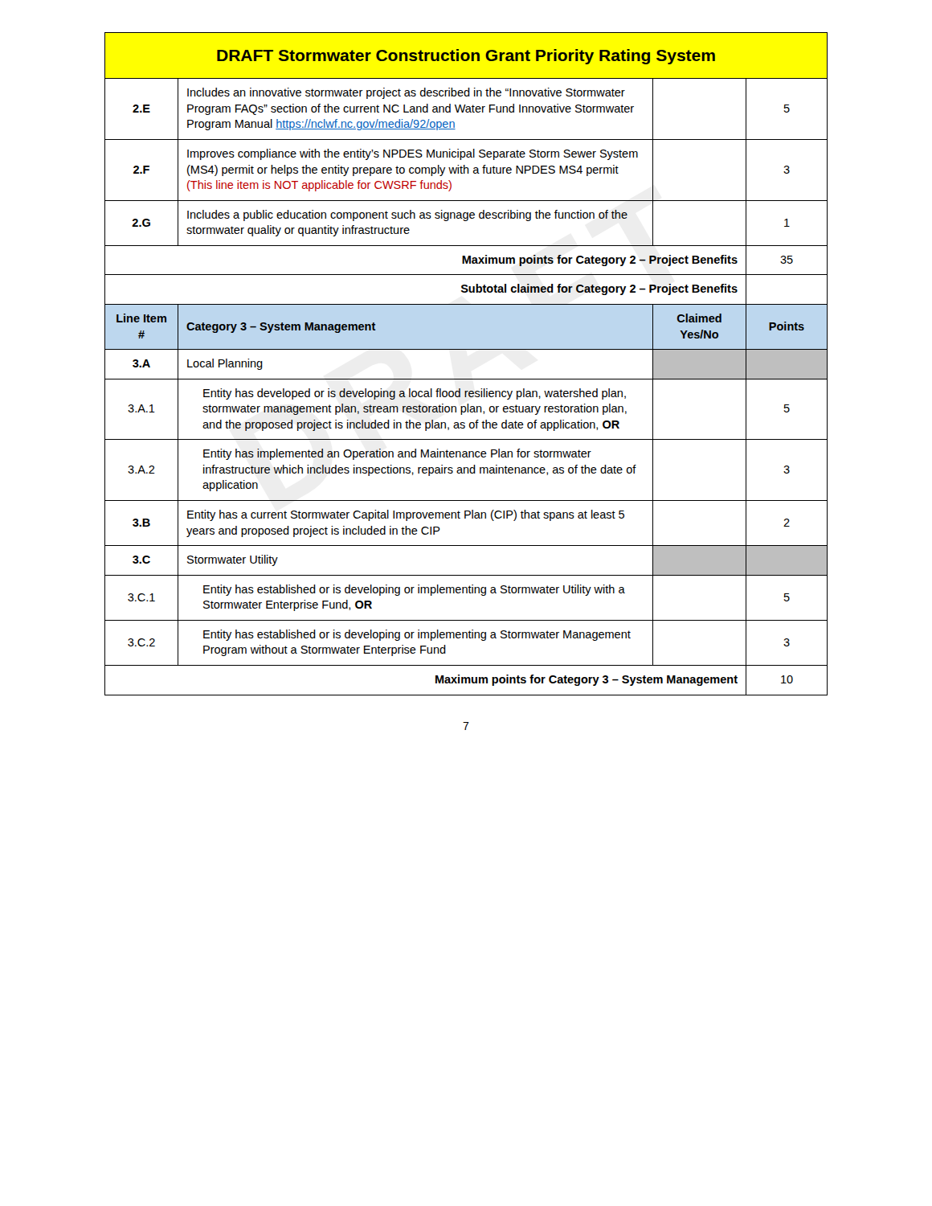DRAFT
| DRAFT Stormwater Construction Grant Priority Rating System |
| 2.E | Includes an innovative stormwater project as described in the “Innovative Stormwater Program FAQs” section of the current NC Land and Water Fund Innovative Stormwater Program Manual https://nclwf.nc.gov/media/92/open | | 5 |
| 2.F | Improves compliance with the entity’s NPDES Municipal Separate Storm Sewer System (MS4) permit or helps the entity prepare to comply with a future NPDES MS4 permit (This line item is NOT applicable for CWSRF funds) | | 3 |
| 2.G | Includes a public education component such as signage describing the function of the stormwater quality or quantity infrastructure | | 1 |
| Maximum points for Category 2 – Project Benefits | 35 |
| Subtotal claimed for Category 2 – Project Benefits | |
| Line Item # | Category 3 – System Management | Claimed Yes/No | Points |
| 3.A | Local Planning | | |
| 3.A.1 | Entity has developed or is developing a local flood resiliency plan, watershed plan, stormwater management plan, stream restoration plan, or estuary restoration plan, and the proposed project is included in the plan, as of the date of application, OR | | 5 |
| 3.A.2 | Entity has implemented an Operation and Maintenance Plan for stormwater infrastructure which includes inspections, repairs and maintenance, as of the date of application | | 3 |
| 3.B | Entity has a current Stormwater Capital Improvement Plan (CIP) that spans at least 5 years and proposed project is included in the CIP | | 2 |
| 3.C | Stormwater Utility | | |
| 3.C.1 | Entity has established or is developing or implementing a Stormwater Utility with a Stormwater Enterprise Fund, OR | | 5 |
| 3.C.2 | Entity has established or is developing or implementing a Stormwater Management Program without a Stormwater Enterprise Fund | | 3 |
| Maximum points for Category 3 – System Management | 10 |
7